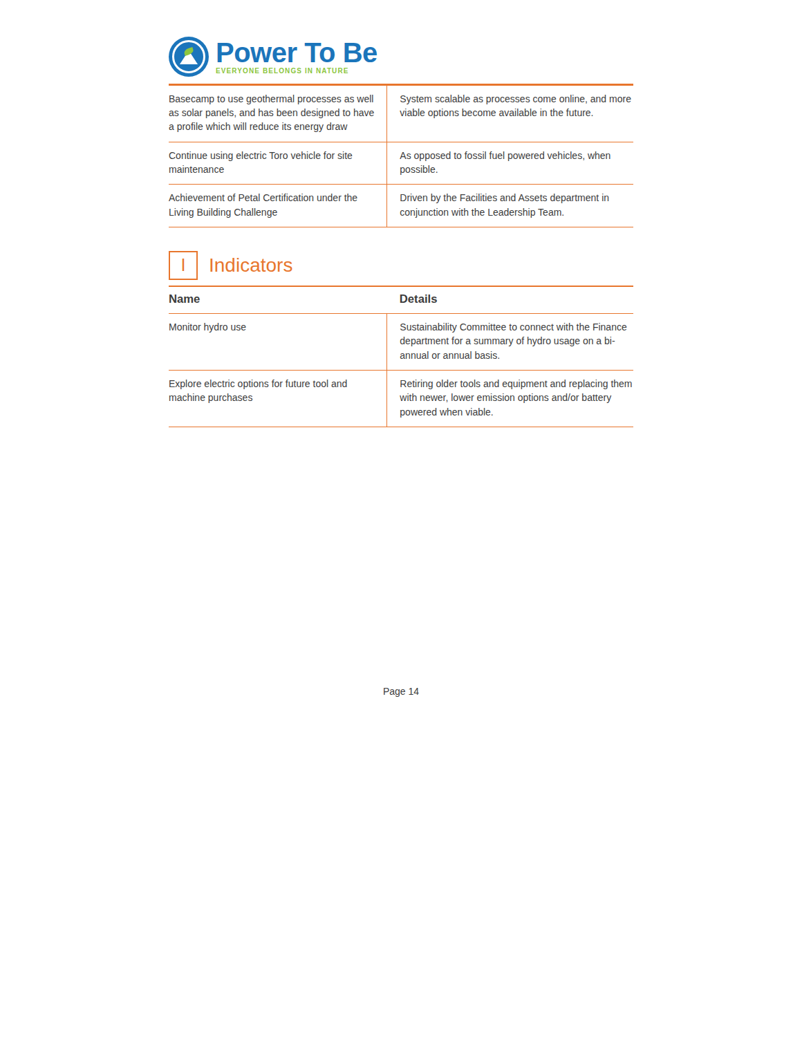Power To Be
EVERYONE BELONGS IN NATURE
| Basecamp to use geothermal processes as well as solar panels, and has been designed to have a profile which will reduce its energy draw | System scalable as processes come online, and more viable options become available in the future. |
| Continue using electric Toro vehicle for site maintenance | As opposed to fossil fuel powered vehicles, when possible. |
| Achievement of Petal Certification under the Living Building Challenge | Driven by the Facilities and Assets department in conjunction with the Leadership Team. |
I
Indicators
| Name | Details |
| --- | --- |
| Monitor hydro use | Sustainability Committee to connect with the Finance department for a summary of hydro usage on a bi-annual or annual basis. |
| Explore electric options for future tool and machine purchases | Retiring older tools and equipment and replacing them with newer, lower emission options and/or battery powered when viable. |
Page 14